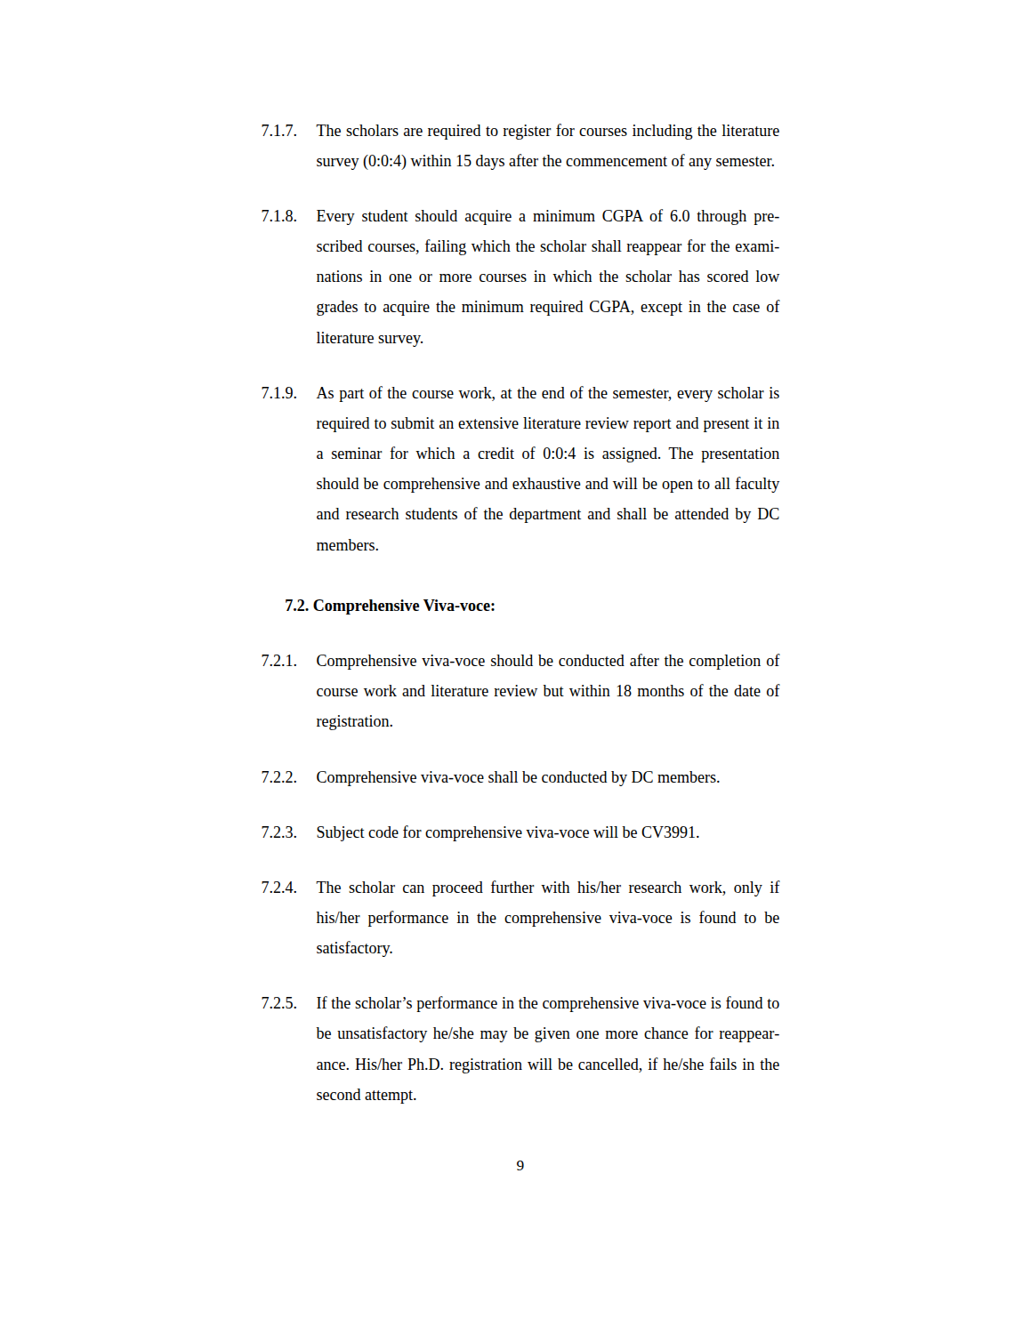7.1.7. The scholars are required to register for courses including the literature survey (0:0:4) within 15 days after the commencement of any semester.
7.1.8. Every student should acquire a minimum CGPA of 6.0 through prescribed courses, failing which the scholar shall reappear for the examinations in one or more courses in which the scholar has scored low grades to acquire the minimum required CGPA, except in the case of literature survey.
7.1.9. As part of the course work, at the end of the semester, every scholar is required to submit an extensive literature review report and present it in a seminar for which a credit of 0:0:4 is assigned. The presentation should be comprehensive and exhaustive and will be open to all faculty and research students of the department and shall be attended by DC members.
7.2. Comprehensive Viva-voce:
7.2.1. Comprehensive viva-voce should be conducted after the completion of course work and literature review but within 18 months of the date of registration.
7.2.2. Comprehensive viva-voce shall be conducted by DC members.
7.2.3. Subject code for comprehensive viva-voce will be CV3991.
7.2.4. The scholar can proceed further with his/her research work, only if his/her performance in the comprehensive viva-voce is found to be satisfactory.
7.2.5. If the scholar’s performance in the comprehensive viva-voce is found to be unsatisfactory he/she may be given one more chance for reappearance. His/her Ph.D. registration will be cancelled, if he/she fails in the second attempt.
9